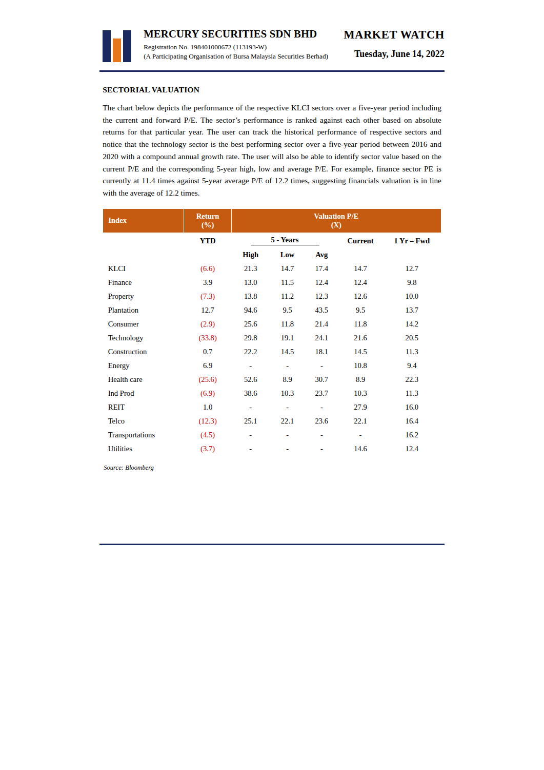MERCURY SECURITIES SDN BHD
Registration No. 198401000672 (113193-W)
(A Participating Organisation of Bursa Malaysia Securities Berhad)
MARKET WATCH
Tuesday, June 14, 2022
SECTORIAL VALUATION
The chart below depicts the performance of the respective KLCI sectors over a five-year period including the current and forward P/E. The sector’s performance is ranked against each other based on absolute returns for that particular year. The user can track the historical performance of respective sectors and notice that the technology sector is the best performing sector over a five-year period between 2016 and 2020 with a compound annual growth rate. The user will also be able to identify sector value based on the current P/E and the corresponding 5-year high, low and average P/E. For example, finance sector PE is currently at 11.4 times against 5-year average P/E of 12.2 times, suggesting financials valuation is in line with the average of 12.2 times.
| Index | Return (%) | Valuation P/E (X) |
| --- | --- | --- |
| | YTD | 5 - Years | Current | 1 Yr – Fwd |
| | | High | Low | Avg | | |
| KLCI | (6.6) | 21.3 | 14.7 | 17.4 | 14.7 | 12.7 |
| Finance | 3.9 | 13.0 | 11.5 | 12.4 | 12.4 | 9.8 |
| Property | (7.3) | 13.8 | 11.2 | 12.3 | 12.6 | 10.0 |
| Plantation | 12.7 | 94.6 | 9.5 | 43.5 | 9.5 | 13.7 |
| Consumer | (2.9) | 25.6 | 11.8 | 21.4 | 11.8 | 14.2 |
| Technology | (33.8) | 29.8 | 19.1 | 24.1 | 21.6 | 20.5 |
| Construction | 0.7 | 22.2 | 14.5 | 18.1 | 14.5 | 11.3 |
| Energy | 6.9 | - | - | - | 10.8 | 9.4 |
| Health care | (25.6) | 52.6 | 8.9 | 30.7 | 8.9 | 22.3 |
| Ind Prod | (6.9) | 38.6 | 10.3 | 23.7 | 10.3 | 11.3 |
| REIT | 1.0 | - | - | - | 27.9 | 16.0 |
| Telco | (12.3) | 25.1 | 22.1 | 23.6 | 22.1 | 16.4 |
| Transportations | (4.5) | - | - | - | - | 16.2 |
| Utilities | (3.7) | - | - | - | 14.6 | 12.4 |
Source: Bloomberg